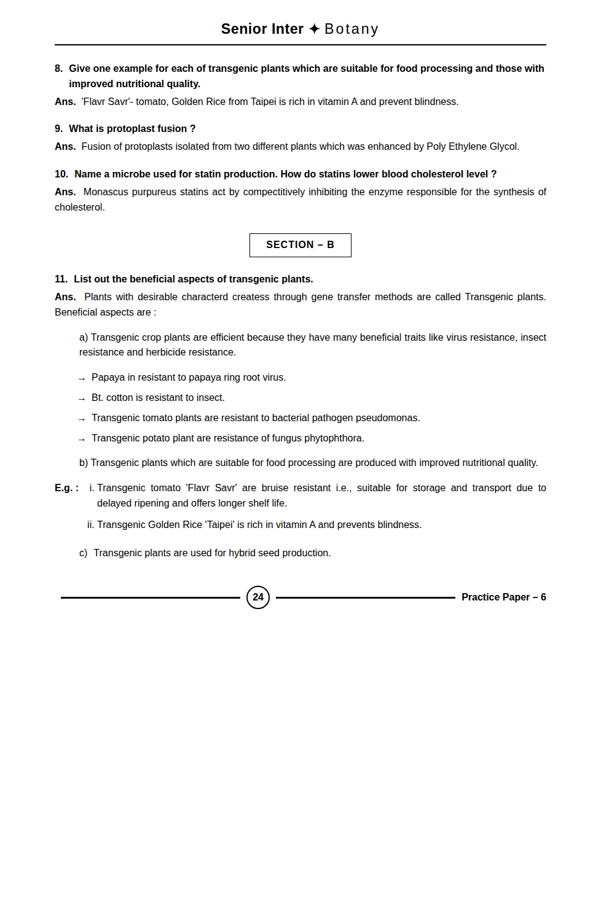Senior Inter ✦ Botany
8. Give one example for each of transgenic plants which are suitable for food processing and those with improved nutritional quality.
Ans. 'Flavr Savr'- tomato, Golden Rice from Taipei is rich in vitamin A and prevent blindness.
9. What is protoplast fusion ?
Ans. Fusion of protoplasts isolated from two different plants which was enhanced by Poly Ethylene Glycol.
10. Name a microbe used for statin production. How do statins lower blood cholesterol level ?
Ans. Monascus purpureus statins act by compectitively inhibiting the enzyme responsible for the synthesis of cholesterol.
SECTION – B
11. List out the beneficial aspects of transgenic plants.
Ans. Plants with desirable characterd createss through gene transfer methods are called Transgenic plants. Beneficial aspects are :
a) Transgenic crop plants are efficient because they have many beneficial traits like virus resistance, insect resistance and herbicide resistance.
Papaya in resistant to papaya ring root virus.
Bt. cotton is resistant to insect.
Transgenic tomato plants are resistant to bacterial pathogen pseudomonas.
Transgenic potato plant are resistance of fungus phytophthora.
b) Transgenic plants which are suitable for food processing are produced with improved nutritional quality.
E.g. :
Transgenic tomato 'Flavr Savr' are bruise resistant i.e., suitable for storage and transport due to delayed ripening and offers longer shelf life.
Transgenic Golden Rice 'Taipei' is rich in vitamin A and prevents blindness.
c) Transgenic plants are used for hybrid seed production.
24
Practice Paper – 6